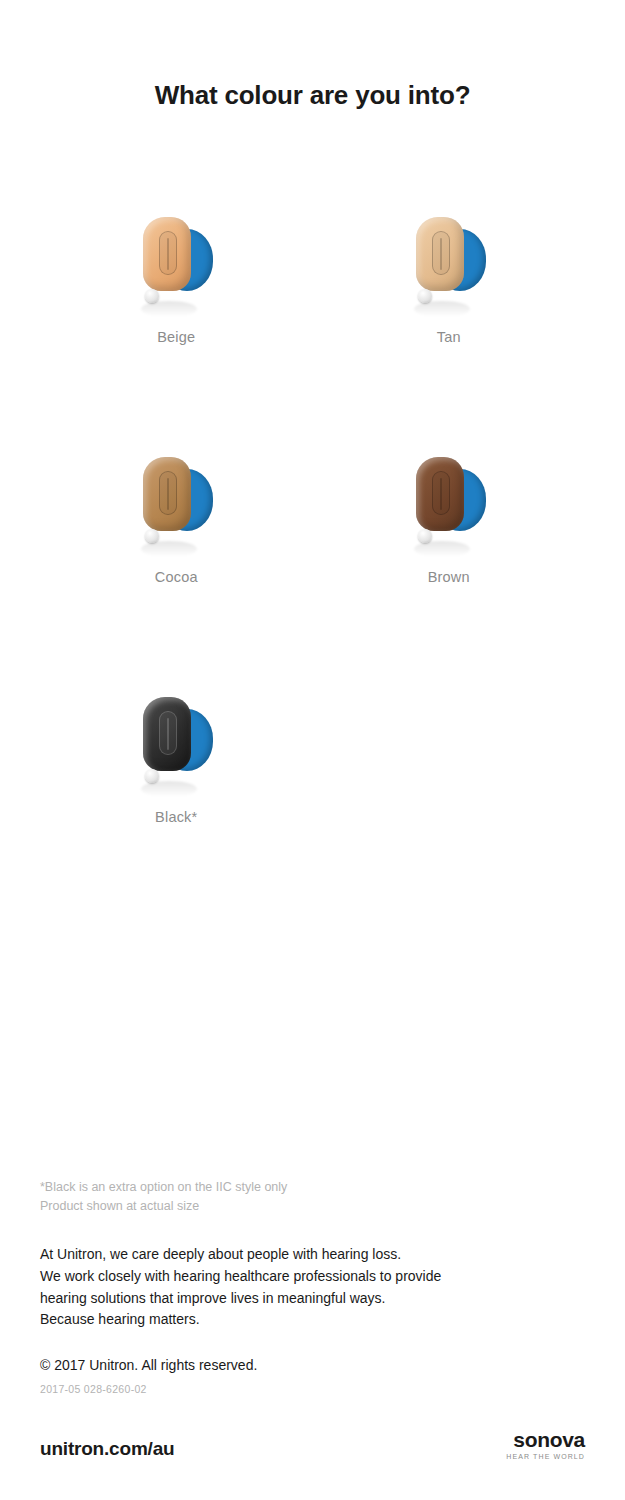What colour are you into?
Beige
Tan
Cocoa
Brown
Black*
*Black is an extra option on the IIC style only
Product shown at actual size
At Unitron, we care deeply about people with hearing loss.
We work closely with hearing healthcare professionals to provide
hearing solutions that improve lives in meaningful ways.
Because hearing matters.
© 2017 Unitron. All rights reserved.
2017-05 028-6260-02
unitron.com/au
sonova HEAR THE WORLD